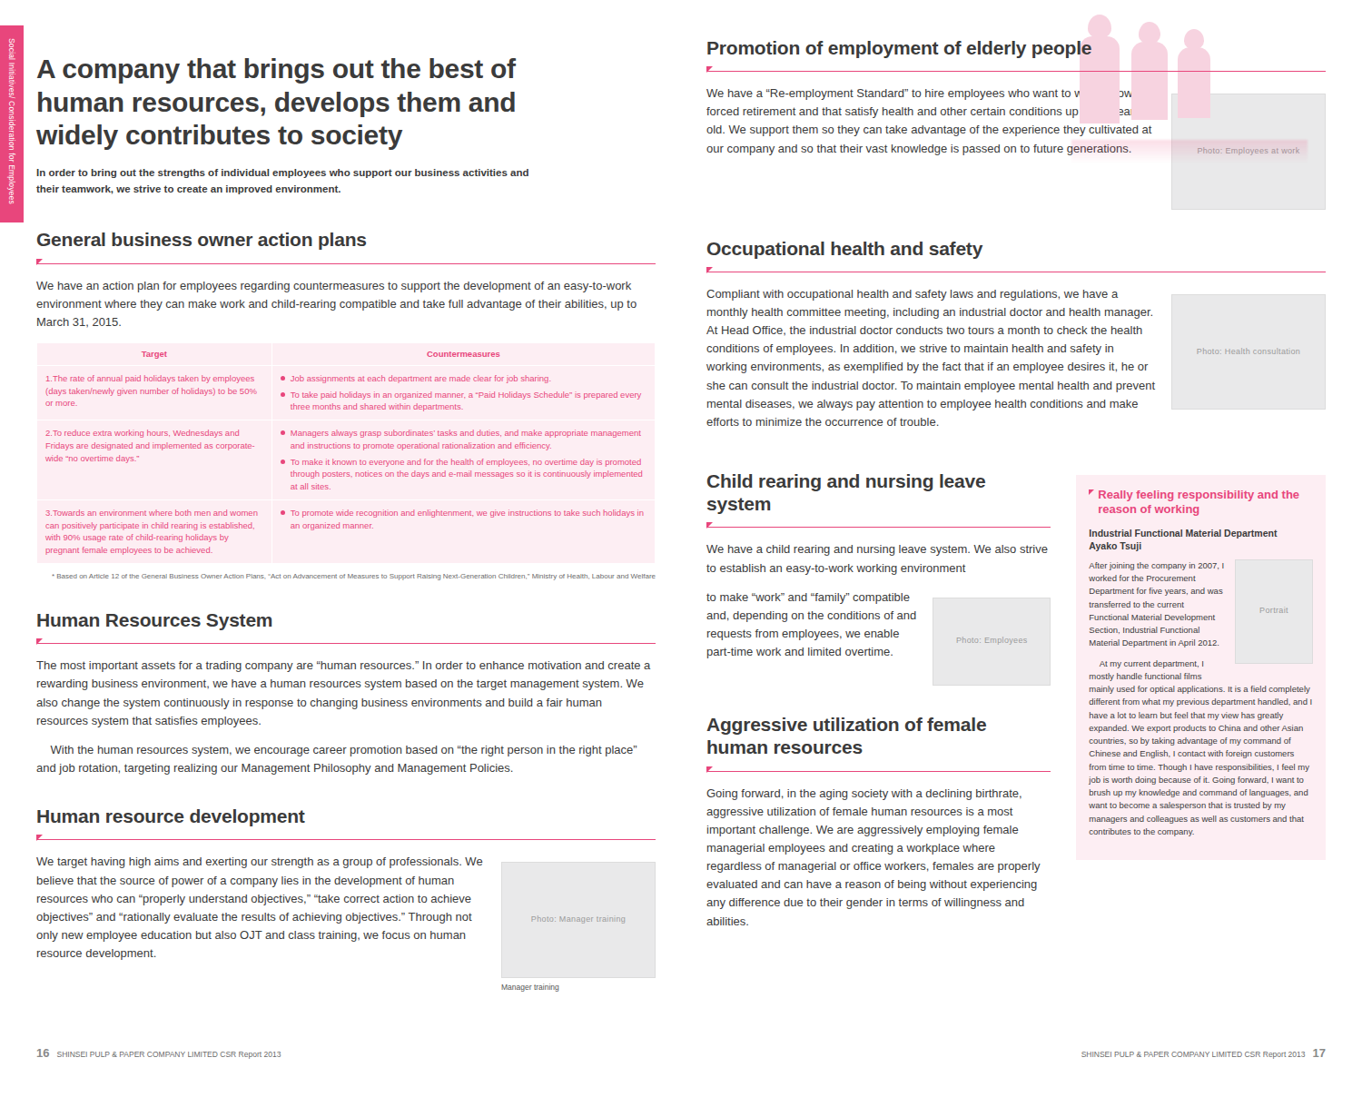Social Initiatives/ Consideration for Employees
A company that brings out the best of human resources, develops them and widely contributes to society
In order to bring out the strengths of individual employees who support our business activities and their teamwork, we strive to create an improved environment.
General business owner action plans
We have an action plan for employees regarding countermeasures to support the development of an easy-to-work environment where they can make work and child-rearing compatible and take full advantage of their abilities, up to March 31, 2015.
| Target | Countermeasures |
| --- | --- |
| 1.The rate of annual paid holidays taken by employees (days taken/newly given number of holidays) to be 50% or more. | Job assignments at each department are made clear for job sharing. To take paid holidays in an organized manner, a “Paid Holidays Schedule” is prepared every three months and shared within departments. |
| 2.To reduce extra working hours, Wednesdays and Fridays are designated and implemented as corporate- wide “no overtime days.” | Managers always grasp subordinates’ tasks and duties, and make appropriate management and instructions to promote operational rationalization and efficiency. To make it known to everyone and for the health of employees, no overtime day is promoted through posters, notices on the days and e-mail messages so it is continuously implemented at all sites. |
| 3.Towards an environment where both men and women can positively participate in child rearing is established, with 90% usage rate of child-rearing holidays by pregnant female employees to be achieved. | To promote wide recognition and enlightenment, we give instructions to take such holidays in an organized manner. |
* Based on Article 12 of the General Business Owner Action Plans, “Act on Advancement of Measures to Support Raising Next-Generation Children,” Ministry of Health, Labour and Welfare
Human Resources System
The most important assets for a trading company are “human resources.” In order to enhance motivation and create a rewarding business environment, we have a human resources system based on the target management system. We also change the system continuously in response to changing business environments and build a fair human resources system that satisfies employees.
With the human resources system, we encourage career promotion based on “the right person in the right place” and job rotation, targeting realizing our Management Philosophy and Management Policies.
Human resource development
We target having high aims and exerting our strength as a group of professionals. We believe that the source of power of a company lies in the development of human resources who can “properly understand objectives,” “take correct action to achieve objectives” and “rationally evaluate the results of achieving objectives.” Through not only new employee education but also OJT and class training, we focus on human resource development.
Photo: Manager training
Manager training
Promotion of employment of elderly people
We have a “Re-employment Standard” to hire employees who want to work following forced retirement and that satisfy health and other certain conditions up to 65 years old. We support them so they can take advantage of the experience they cultivated at our company and so that their vast knowledge is passed on to future generations.
Photo: Employees at work
Occupational health and safety
Compliant with occupational health and safety laws and regulations, we have a monthly health committee meeting, including an industrial doctor and health manager. At Head Office, the industrial doctor conducts two tours a month to check the health conditions of employees. In addition, we strive to maintain health and safety in working environments, as exemplified by the fact that if an employee desires it, he or she can consult the industrial doctor. To maintain employee mental health and prevent mental diseases, we always pay attention to employee health conditions and make efforts to minimize the occurrence of trouble.
Photo: Health consultation
Child rearing and nursing leave system
We have a child rearing and nursing leave system. We also strive to establish an easy-to-work working environment
to make “work” and “family” compatible and, depending on the conditions of and requests from employees, we enable part-time work and limited overtime.
Photo: Employees
Aggressive utilization of female human resources
Going forward, in the aging society with a declining birthrate, aggressive utilization of female human resources is a most important challenge. We are aggressively employing female managerial employees and creating a workplace where regardless of managerial or office workers, females are properly evaluated and can have a reason of being without experiencing any difference due to their gender in terms of willingness and abilities.
Really feeling responsibility and the reason of working
Industrial Functional Material Department
Ayako Tsuji
Portrait
After joining the company in 2007, I worked for the Procurement Department for five years, and was transferred to the current Functional Material Development Section, Industrial Functional Material Department in April 2012.
At my current department, I mostly handle functional films mainly used for optical applications. It is a field completely different from what my previous department handled, and I have a lot to learn but feel that my view has greatly expanded. We export products to China and other Asian countries, so by taking advantage of my command of Chinese and English, I contact with foreign customers from time to time. Though I have responsibilities, I feel my job is worth doing because of it. Going forward, I want to brush up my knowledge and command of languages, and want to become a salesperson that is trusted by my managers and colleagues as well as customers and that contributes to the company.
16 SHINSEI PULP & PAPER COMPANY LIMITED CSR Report 2013
SHINSEI PULP & PAPER COMPANY LIMITED CSR Report 201317